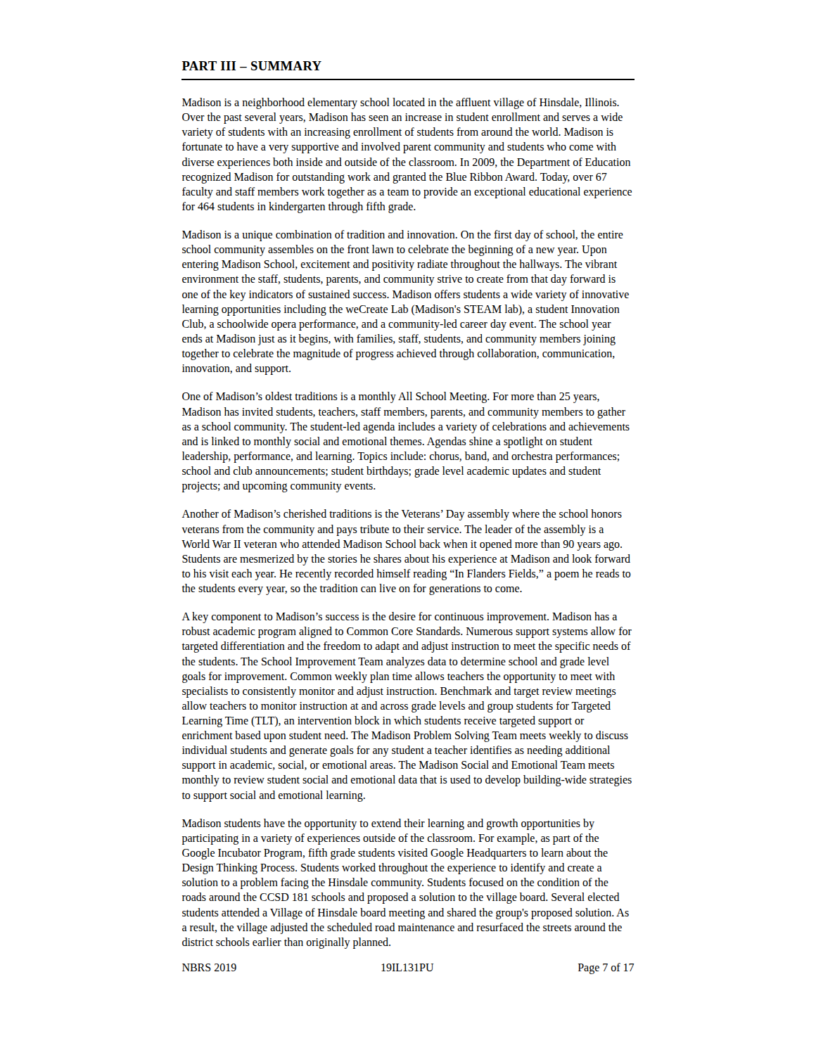PART III – SUMMARY
Madison is a neighborhood elementary school located in the affluent village of Hinsdale, Illinois. Over the past several years, Madison has seen an increase in student enrollment and serves a wide variety of students with an increasing enrollment of students from around the world. Madison is fortunate to have a very supportive and involved parent community and students who come with diverse experiences both inside and outside of the classroom. In 2009, the Department of Education recognized Madison for outstanding work and granted the Blue Ribbon Award. Today, over 67 faculty and staff members work together as a team to provide an exceptional educational experience for 464 students in kindergarten through fifth grade.
Madison is a unique combination of tradition and innovation. On the first day of school, the entire school community assembles on the front lawn to celebrate the beginning of a new year. Upon entering Madison School, excitement and positivity radiate throughout the hallways. The vibrant environment the staff, students, parents, and community strive to create from that day forward is one of the key indicators of sustained success. Madison offers students a wide variety of innovative learning opportunities including the weCreate Lab (Madison's STEAM lab), a student Innovation Club, a schoolwide opera performance, and a community-led career day event. The school year ends at Madison just as it begins, with families, staff, students, and community members joining together to celebrate the magnitude of progress achieved through collaboration, communication, innovation, and support.
One of Madison’s oldest traditions is a monthly All School Meeting. For more than 25 years, Madison has invited students, teachers, staff members, parents, and community members to gather as a school community. The student-led agenda includes a variety of celebrations and achievements and is linked to monthly social and emotional themes. Agendas shine a spotlight on student leadership, performance, and learning. Topics include: chorus, band, and orchestra performances; school and club announcements; student birthdays; grade level academic updates and student projects; and upcoming community events.
Another of Madison’s cherished traditions is the Veterans’ Day assembly where the school honors veterans from the community and pays tribute to their service. The leader of the assembly is a World War II veteran who attended Madison School back when it opened more than 90 years ago. Students are mesmerized by the stories he shares about his experience at Madison and look forward to his visit each year. He recently recorded himself reading “In Flanders Fields,” a poem he reads to the students every year, so the tradition can live on for generations to come.
A key component to Madison’s success is the desire for continuous improvement. Madison has a robust academic program aligned to Common Core Standards. Numerous support systems allow for targeted differentiation and the freedom to adapt and adjust instruction to meet the specific needs of the students. The School Improvement Team analyzes data to determine school and grade level goals for improvement. Common weekly plan time allows teachers the opportunity to meet with specialists to consistently monitor and adjust instruction. Benchmark and target review meetings allow teachers to monitor instruction at and across grade levels and group students for Targeted Learning Time (TLT), an intervention block in which students receive targeted support or enrichment based upon student need. The Madison Problem Solving Team meets weekly to discuss individual students and generate goals for any student a teacher identifies as needing additional support in academic, social, or emotional areas. The Madison Social and Emotional Team meets monthly to review student social and emotional data that is used to develop building-wide strategies to support social and emotional learning.
Madison students have the opportunity to extend their learning and growth opportunities by participating in a variety of experiences outside of the classroom. For example, as part of the Google Incubator Program, fifth grade students visited Google Headquarters to learn about the Design Thinking Process. Students worked throughout the experience to identify and create a solution to a problem facing the Hinsdale community. Students focused on the condition of the roads around the CCSD 181 schools and proposed a solution to the village board. Several elected students attended a Village of Hinsdale board meeting and shared the group's proposed solution. As a result, the village adjusted the scheduled road maintenance and resurfaced the streets around the district schools earlier than originally planned.
NBRS 2019
19IL131PU
Page 7 of 17